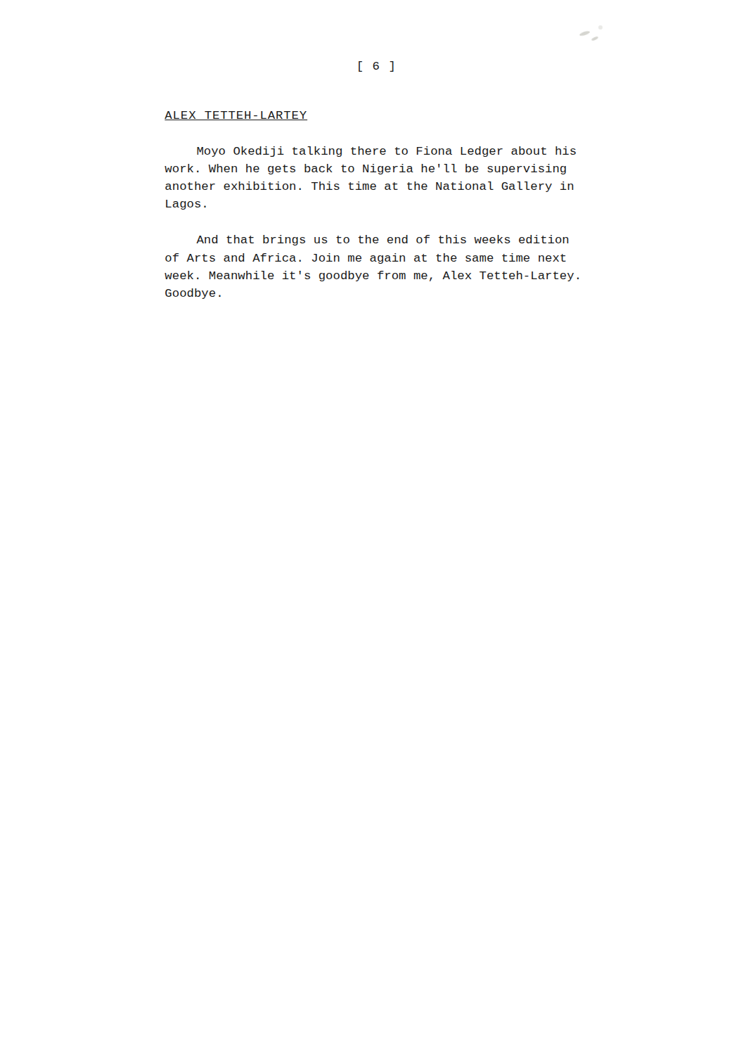[ 6 ]
ALEX TETTEH-LARTEY
Moyo Okediji talking there to Fiona Ledger about his work. When he gets back to Nigeria he'll be supervising another exhibition. This time at the National Gallery in Lagos.
And that brings us to the end of this weeks edition of Arts and Africa. Join me again at the same time next week. Meanwhile it's goodbye from me, Alex Tetteh-Lartey. Goodbye.